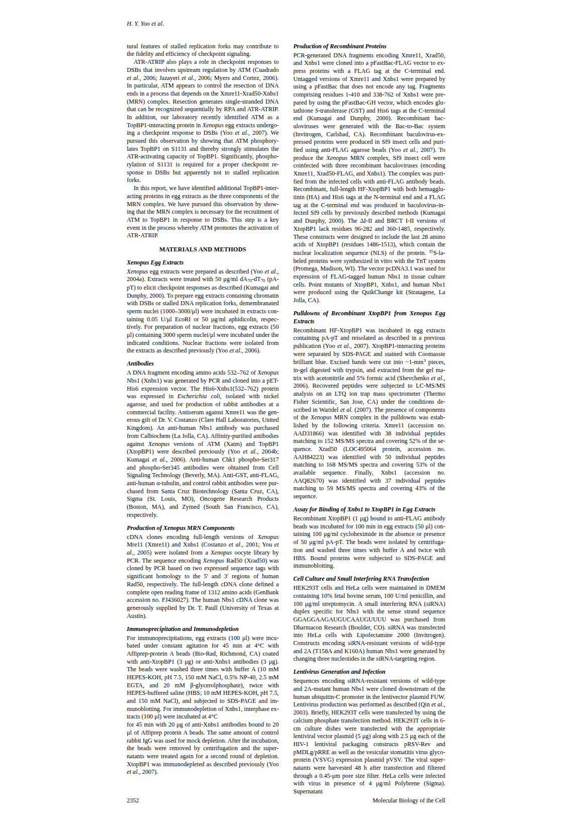H. Y. Yoo et al.
tural features of stalled replication forks may contribute to the fidelity and efficiency of checkpoint signaling.
ATR-ATRIP also plays a role in checkpoint responses to DSBs that involves upstream regulation by ATM (Cuadrado et al., 2006; Jazayeri et al., 2006; Myers and Cortez, 2006). In particular, ATM appears to control the resection of DNA ends in a process that depends on the Xmre11-Xrad50-Xnbs1 (MRN) complex. Resection generates single-stranded DNA that can be recognized sequentially by RPA and ATR-ATRIP. In addition, our laboratory recently identified ATM as a TopBP1-interacting protein in Xenopus egg extracts undergoing a checkpoint response to DSBs (Yoo et al., 2007). We pursued this observation by showing that ATM phosphorylates TopBP1 on S1131 and thereby strongly stimulates the ATR-activating capacity of TopBP1. Significantly, phosphorylation of S1131 is required for a proper checkpoint response to DSBs but apparently not to stalled replication forks.
In this report, we have identified additional TopBP1-interacting proteins in egg extracts as the three components of the MRN complex. We have pursued this observation by showing that the MRN complex is necessary for the recruitment of ATM to TopBP1 in response to DSBs. This step is a key event in the process whereby ATM promotes the activation of ATR-ATRIP.
Materials and Methods
Xenopus Egg Extracts
Xenopus egg extracts were prepared as described (Yoo et al., 2004a). Extracts were treated with 50 μg/ml dA70-dT70 (pA-pT) to elicit checkpoint responses as described (Kumagai and Dunphy, 2000). To prepare egg extracts containing chromatin with DSBs or stalled DNA replication forks, demembranated sperm nuclei (1000–3000/μl) were incubated in extracts containing 0.05 U/μl EcoRI or 50 μg/ml aphidicolin, respectively. For preparation of nuclear fractions, egg extracts (50 μl) containing 3000 sperm nuclei/μl were incubated under the indicated conditions. Nuclear fractions were isolated from the extracts as described previously (Yoo et al., 2006).
Antibodies
A DNA fragment encoding amino acids 532–762 of Xenopus Nbs1 (Xnbs1) was generated by PCR and cloned into a pET-His6 expression vector. The His6-Xnbs1(532–762) protein was expressed in Escherichia coli, isolated with nickel agarose, and used for production of rabbit antibodies at a commercial facility. Antiserum against Xmre11 was the generous gift of Dr. V. Costanzo (Clare Hall Laboratories, United Kingdom). An anti-human Nbs1 antibody was purchased from Calbiochem (La Jolla, CA). Affinity-purified antibodies against Xenopus versions of ATM (Xatm) and TopBP1 (XtopBP1) were described previously (Yoo et al., 2004b; Kumagai et al., 2006). Anti-human Chk1 phospho-Ser317 and phospho-Ser345 antibodies were obtained from Cell Signaling Technology (Beverly, MA). Anti-GST, anti-FLAG, anti-human α-tubulin, and control rabbit antibodies were purchased from Santa Cruz Biotechnology (Santa Cruz, CA), Sigma (St. Louis, MO), Oncogene Research Products (Boston, MA), and Zymed (South San Francisco, CA), respectively.
Production of Xenopus MRN Components
cDNA clones encoding full-length versions of Xenopus Mre11 (Xmre11) and Xnbs1 (Costanzo et al., 2001; You et al., 2005) were isolated from a Xenopus oocyte library by PCR. The sequence encoding Xenopus Rad50 (Xrad50) was cloned by PCR based on two expressed sequence tags with significant homology to the 5′ and 3′ regions of human Rad50, respectively. The full-length cDNA clone defined a complete open reading frame of 1312 amino acids (GenBank accession no. FJ436027). The human Nbs1 cDNA clone was generously supplied by Dr. T. Paull (University of Texas at Austin).
Immunoprecipitation and Immunodepletion
For immunoprecipitations, egg extracts (100 μl) were incubated under constant agitation for 45 min at 4°C with Affiprep-protein A beads (Bio-Rad, Richmond, CA) coated with anti-XtopBP1 (3 μg) or anti-Xnbs1 antibodies (3 μg). The beads were washed three times with buffer A (10 mM HEPES-KOH, pH 7.5, 150 mM NaCl, 0.5% NP-40, 2.5 mM EGTA, and 20 mM β-glycerolphosphate), twice with HEPES-buffered saline (HBS; 10 mM HEPES-KOH, pH 7.5, and 150 mM NaCl), and subjected to SDS-PAGE and immunoblotting. For immunodepletion of Xnbs1, interphase extracts (100 μl) were incubated at 4°C
for 45 min with 20 μg of anti-Xnbs1 antibodies bound to 20 μl of Affiprep protein A beads. The same amount of control rabbit IgG was used for mock depletion. After the incubation, the beads were removed by centrifugation and the supernatants were treated again for a second round of depletion. XtopBP1 was immunodepleted as described previously (Yoo et al., 2007).
Production of Recombinant Proteins
PCR-generated DNA fragments encoding Xmre11, Xrad50, and Xnbs1 were cloned into a pFastBac-FLAG vector to express proteins with a FLAG tag at the C-terminal end. Untagged versions of Xmre11 and Xnbs1 were prepared by using a pFastBac that does not encode any tag. Fragments comprising residues 1-410 and 338-762 of Xnbs1 were prepared by using the pFastBac-GH vector, which encodes glutathione S-transferase (GST) and His6 tags at the C-terminal end (Kumagai and Dunphy, 2000). Recombinant baculoviruses were generated with the Bac-to-Bac system (Invitrogen, Carlsbad, CA). Recombinant baculovirus-expressed proteins were produced in Sf9 insect cells and purified using anti-FLAG agarose beads (Yoo et al., 2007). To produce the Xenopus MRN complex, Sf9 insect cell were coinfected with three recombinant baculoviruses (encoding Xmre11, Xrad50-FLAG, and Xnbs1). The complex was purified from the infected cells with anti-FLAG antibody beads. Recombinant, full-length HF-XtopBP1 with both hemagglutinin (HA) and His6 tags at the N-terminal end and a FLAG tag at the C-terminal end was produced in baculovirus-infected Sf9 cells by previously described methods (Kumagai and Dunphy, 2000). The ΔI-II and BRCT I-II versions of XtopBP1 lack residues 96-282 and 360-1485, respectively. These constructs were designed to include the last 28 amino acids of XtopBP1 (residues 1486-1513), which contain the nuclear localization sequence (NLS) of the protein. 35S-labeled proteins were synthesized in vitro with the TnT system (Promega, Madison, WI). The vector pcDNA3.1 was used for expression of FLAG-tagged human Nbs1 in tissue culture cells. Point mutants of XtopBP1, Xnbs1, and human Nbs1 were produced using the QuikChange kit (Stratagene, La Jolla, CA).
Pulldowns of Recombinant XtopBP1 from Xenopus Egg Extracts
Recombinant HF-XtopBP1 was incubated in egg extracts containing pA-pT and reisolated as described in a previous publication (Yoo et al., 2007). XtopBP1-interacting proteins were separated by SDS-PAGE and stained with Coomassie brilliant blue. Excised bands were cut into ~1-mm3 pieces, in-gel digested with trypsin, and extracted from the gel matrix with acetonitrile and 5% formic acid (Shevchenko et al., 2006). Recovered peptides were subjected to LC-MS/MS analysis on an LTQ ion trap mass spectrometer (Thermo Fisher Scientific, San Jose, CA) under the conditions described in Waridel et al. (2007). The presence of components of the Xenopus MRN complex in the pulldowns was established by the following criteria. Xmre11 (accession no. AAD31866) was identified with 38 individual peptides matching to 152 MS/MS spectra and covering 52% of the sequence. Xrad50 (LOC495064 protein, accession no. AAH84223) was identified with 50 individual peptides matching to 168 MS/MS spectra and covering 53% of the available sequence. Finally, Xnbs1 (accession no. AAQ82670) was identified with 37 individual peptides matching to 59 MS/MS spectra and covering 43% of the sequence.
Assay for Binding of Xnbs1 to XtopBP1 in Egg Extracts
Recombinant XtopBP1 (1 μg) bound to anti-FLAG antibody beads was incubated for 100 min in egg extracts (50 μl) containing 100 μg/ml cycloheximide in the absence or presence of 50 μg/ml pA-pT. The beads were isolated by centrifugation and washed three times with buffer A and twice with HBS. Bound proteins were subjected to SDS-PAGE and immunoblotting.
Cell Culture and Small Interfering RNA Transfection
HEK293T cells and HeLa cells were maintained in DMEM containing 10% fetal bovine serum, 100 U/ml penicillin, and 100 μg/ml streptomycin. A small interfering RNA (siRNA) duplex specific for Nbs1 with the sense strand sequence GGAGGAAGAUGUCAAUGUUUU was purchased from Dharmacon Research (Boulder, CO). siRNA was transfected into HeLa cells with Lipofectamine 2000 (Invitrogen). Constructs encoding siRNA-resistant versions of wild-type and 2A (T158A and K160A) human Nbs1 were generated by changing three nucleotides in the siRNA-targeting region.
Lentivirus Generation and Infection
Sequences encoding siRNA-resistant versions of wild-type and 2A-mutant human Nbs1 were cloned downstream of the human ubiquitin-C promoter in the lentivector plasmid FUW. Lentivirus production was performed as described (Qin et al., 2003). Briefly, HEK293T cells were transfected by using the calcium phosphate transfection method. HEK293T cells in 6-cm culture dishes were transfected with the appropriate lentiviral vector plasmid (5 μg) along with 2.5 μg each of the HIV-1 lentiviral packaging constructs pRSV-Rev and pMDLg/pRRE as well as the vesicular stomatitis virus glycoprotein (VSVG) expression plasmid pVSV. The viral supernatants were harvested 48 h after transfection and filtered through a 0.45-μm pore size filter. HeLa cells were infected with virus in presence of 4 μg/ml Polybrene (Sigma). Supernatant
2352
Molecular Biology of the Cell